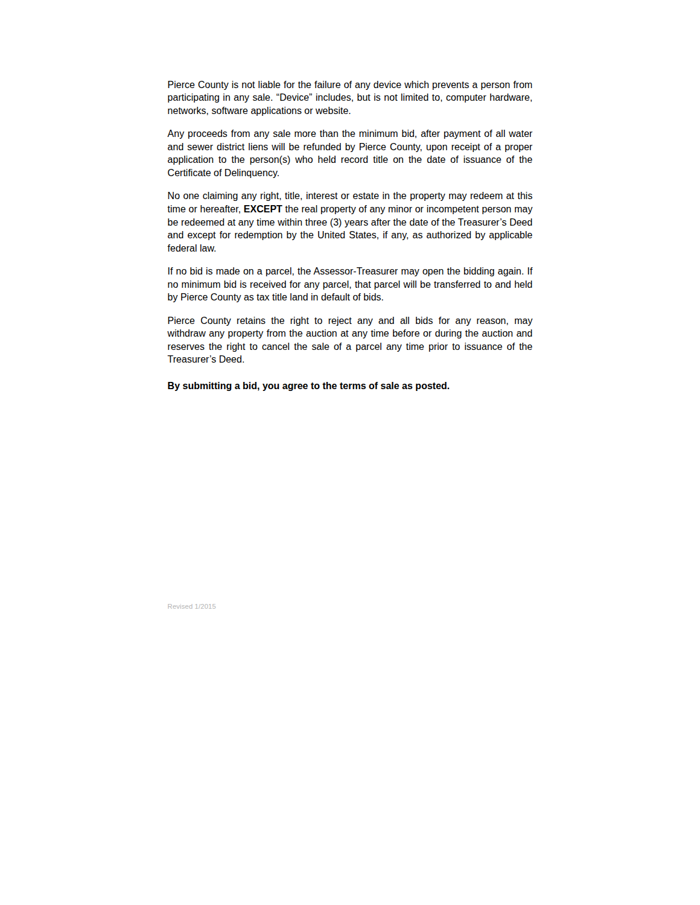Pierce County is not liable for the failure of any device which prevents a person from participating in any sale. “Device” includes, but is not limited to, computer hardware, networks, software applications or website.
Any proceeds from any sale more than the minimum bid, after payment of all water and sewer district liens will be refunded by Pierce County, upon receipt of a proper application to the person(s) who held record title on the date of issuance of the Certificate of Delinquency.
No one claiming any right, title, interest or estate in the property may redeem at this time or hereafter, EXCEPT the real property of any minor or incompetent person may be redeemed at any time within three (3) years after the date of the Treasurer’s Deed and except for redemption by the United States, if any, as authorized by applicable federal law.
If no bid is made on a parcel, the Assessor-Treasurer may open the bidding again. If no minimum bid is received for any parcel, that parcel will be transferred to and held by Pierce County as tax title land in default of bids.
Pierce County retains the right to reject any and all bids for any reason, may withdraw any property from the auction at any time before or during the auction and reserves the right to cancel the sale of a parcel any time prior to issuance of the Treasurer’s Deed.
By submitting a bid, you agree to the terms of sale as posted.
Revised 1/2015